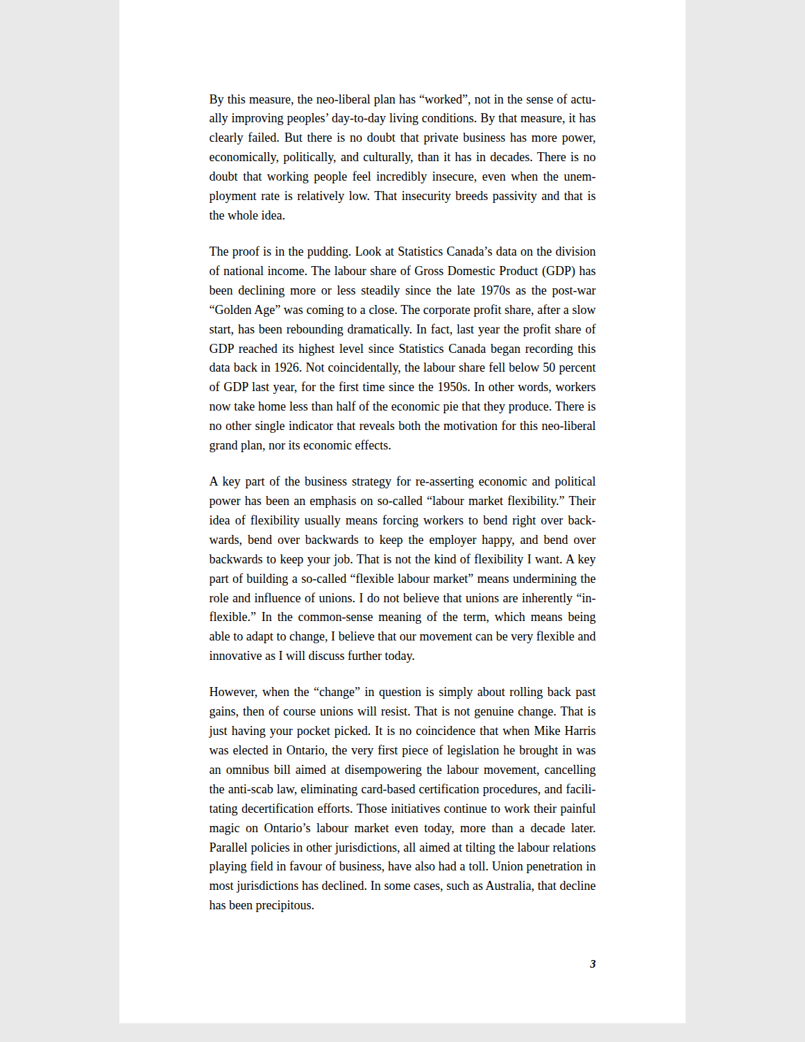By this measure, the neo-liberal plan has “worked”, not in the sense of actually improving peoples’ day-to-day living conditions. By that measure, it has clearly failed. But there is no doubt that private business has more power, economically, politically, and culturally, than it has in decades. There is no doubt that working people feel incredibly insecure, even when the unemployment rate is relatively low. That insecurity breeds passivity and that is the whole idea.
The proof is in the pudding. Look at Statistics Canada’s data on the division of national income. The labour share of Gross Domestic Product (GDP) has been declining more or less steadily since the late 1970s as the post-war “Golden Age” was coming to a close. The corporate profit share, after a slow start, has been rebounding dramatically. In fact, last year the profit share of GDP reached its highest level since Statistics Canada began recording this data back in 1926. Not coincidentally, the labour share fell below 50 percent of GDP last year, for the first time since the 1950s. In other words, workers now take home less than half of the economic pie that they produce. There is no other single indicator that reveals both the motivation for this neo-liberal grand plan, nor its economic effects.
A key part of the business strategy for re-asserting economic and political power has been an emphasis on so-called “labour market flexibility.” Their idea of flexibility usually means forcing workers to bend right over backwards, bend over backwards to keep the employer happy, and bend over backwards to keep your job. That is not the kind of flexibility I want. A key part of building a so-called “flexible labour market” means undermining the role and influence of unions. I do not believe that unions are inherently “inflexible.” In the common-sense meaning of the term, which means being able to adapt to change, I believe that our movement can be very flexible and innovative as I will discuss further today.
However, when the “change” in question is simply about rolling back past gains, then of course unions will resist. That is not genuine change. That is just having your pocket picked. It is no coincidence that when Mike Harris was elected in Ontario, the very first piece of legislation he brought in was an omnibus bill aimed at disempowering the labour movement, cancelling the anti-scab law, eliminating card-based certification procedures, and facilitating decertification efforts. Those initiatives continue to work their painful magic on Ontario’s labour market even today, more than a decade later. Parallel policies in other jurisdictions, all aimed at tilting the labour relations playing field in favour of business, have also had a toll. Union penetration in most jurisdictions has declined. In some cases, such as Australia, that decline has been precipitous.
3